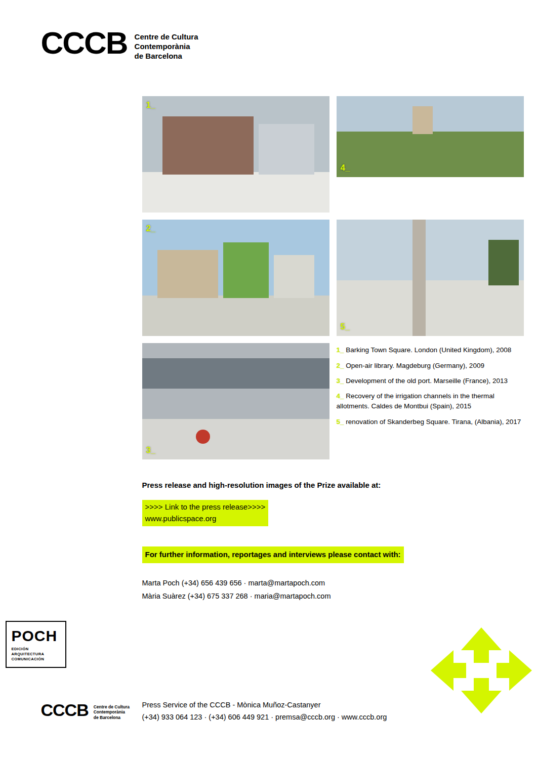CCCB
Centre de Cultura Contemporània de Barcelona
1_
2_
3_
4_
5_
1_ Barking Town Square. London (United Kingdom), 2008
2_ Open-air library. Magdeburg (Germany), 2009
3_ Development of the old port. Marseille (France), 2013
4_ Recovery of the irrigation channels in the thermal allotments. Caldes de Montbui (Spain), 2015
5_ renovation of Skanderbeg Square. Tirana, (Albania), 2017
Press release and high-resolution images of the Prize available at:
>>>> Link to the press release>>>>
www.publicspace.org
For further information, reportages and interviews please contact with:
Marta Poch (+34) 656 439 656 · marta@martapoch.com
Mària Suàrez (+34) 675 337 268 · maria@martapoch.com
POCH
EDICIÓN
ARQUITECTURA
COMUNICACIÓN
CCCB
Centre de Cultura Contemporània de Barcelona
Press Service of the CCCB - Mònica Muñoz-Castanyer
(+34) 933 064 123 · (+34) 606 449 921 · premsa@cccb.org · www.cccb.org